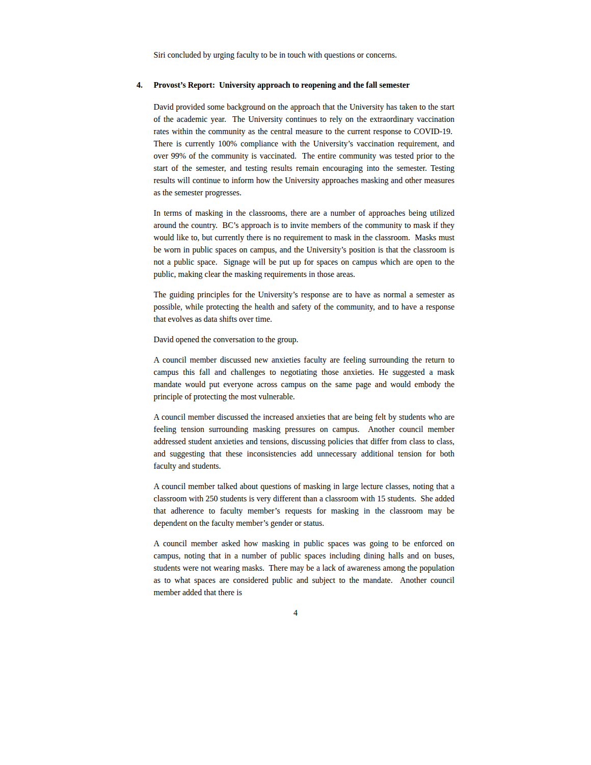Siri concluded by urging faculty to be in touch with questions or concerns.
4. Provost’s Report: University approach to reopening and the fall semester
David provided some background on the approach that the University has taken to the start of the academic year. The University continues to rely on the extraordinary vaccination rates within the community as the central measure to the current response to COVID-19. There is currently 100% compliance with the University’s vaccination requirement, and over 99% of the community is vaccinated. The entire community was tested prior to the start of the semester, and testing results remain encouraging into the semester. Testing results will continue to inform how the University approaches masking and other measures as the semester progresses.
In terms of masking in the classrooms, there are a number of approaches being utilized around the country. BC’s approach is to invite members of the community to mask if they would like to, but currently there is no requirement to mask in the classroom. Masks must be worn in public spaces on campus, and the University’s position is that the classroom is not a public space. Signage will be put up for spaces on campus which are open to the public, making clear the masking requirements in those areas.
The guiding principles for the University’s response are to have as normal a semester as possible, while protecting the health and safety of the community, and to have a response that evolves as data shifts over time.
David opened the conversation to the group.
A council member discussed new anxieties faculty are feeling surrounding the return to campus this fall and challenges to negotiating those anxieties. He suggested a mask mandate would put everyone across campus on the same page and would embody the principle of protecting the most vulnerable.
A council member discussed the increased anxieties that are being felt by students who are feeling tension surrounding masking pressures on campus. Another council member addressed student anxieties and tensions, discussing policies that differ from class to class, and suggesting that these inconsistencies add unnecessary additional tension for both faculty and students.
A council member talked about questions of masking in large lecture classes, noting that a classroom with 250 students is very different than a classroom with 15 students. She added that adherence to faculty member’s requests for masking in the classroom may be dependent on the faculty member’s gender or status.
A council member asked how masking in public spaces was going to be enforced on campus, noting that in a number of public spaces including dining halls and on buses, students were not wearing masks. There may be a lack of awareness among the population as to what spaces are considered public and subject to the mandate. Another council member added that there is
4